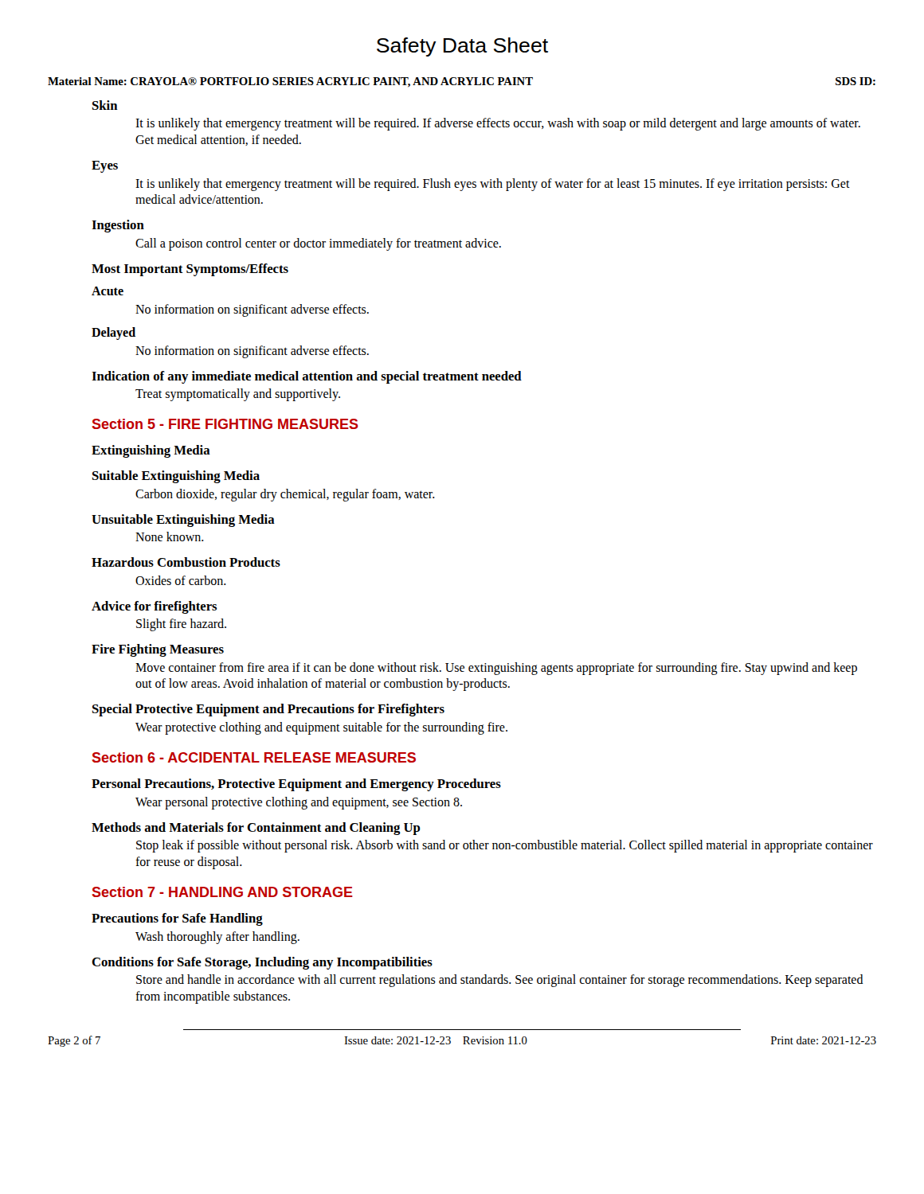Safety Data Sheet
Material Name: CRAYOLA® PORTFOLIO SERIES ACRYLIC PAINT, AND ACRYLIC PAINT
SDS ID:
Skin
It is unlikely that emergency treatment will be required. If adverse effects occur, wash with soap or mild detergent and large amounts of water. Get medical attention, if needed.
Eyes
It is unlikely that emergency treatment will be required. Flush eyes with plenty of water for at least 15 minutes. If eye irritation persists: Get medical advice/attention.
Ingestion
Call a poison control center or doctor immediately for treatment advice.
Most Important Symptoms/Effects
Acute
No information on significant adverse effects.
Delayed
No information on significant adverse effects.
Indication of any immediate medical attention and special treatment needed
Treat symptomatically and supportively.
Section 5 - FIRE FIGHTING MEASURES
Extinguishing Media
Suitable Extinguishing Media
Carbon dioxide, regular dry chemical, regular foam, water.
Unsuitable Extinguishing Media
None known.
Hazardous Combustion Products
Oxides of carbon.
Advice for firefighters
Slight fire hazard.
Fire Fighting Measures
Move container from fire area if it can be done without risk. Use extinguishing agents appropriate for surrounding fire. Stay upwind and keep out of low areas. Avoid inhalation of material or combustion by-products.
Special Protective Equipment and Precautions for Firefighters
Wear protective clothing and equipment suitable for the surrounding fire.
Section 6 - ACCIDENTAL RELEASE MEASURES
Personal Precautions, Protective Equipment and Emergency Procedures
Wear personal protective clothing and equipment, see Section 8.
Methods and Materials for Containment and Cleaning Up
Stop leak if possible without personal risk. Absorb with sand or other non-combustible material. Collect spilled material in appropriate container for reuse or disposal.
Section 7 - HANDLING AND STORAGE
Precautions for Safe Handling
Wash thoroughly after handling.
Conditions for Safe Storage, Including any Incompatibilities
Store and handle in accordance with all current regulations and standards. See original container for storage recommendations. Keep separated from incompatible substances.
Page 2 of 7
Issue date: 2021-12-23 Revision 11.0
Print date: 2021-12-23